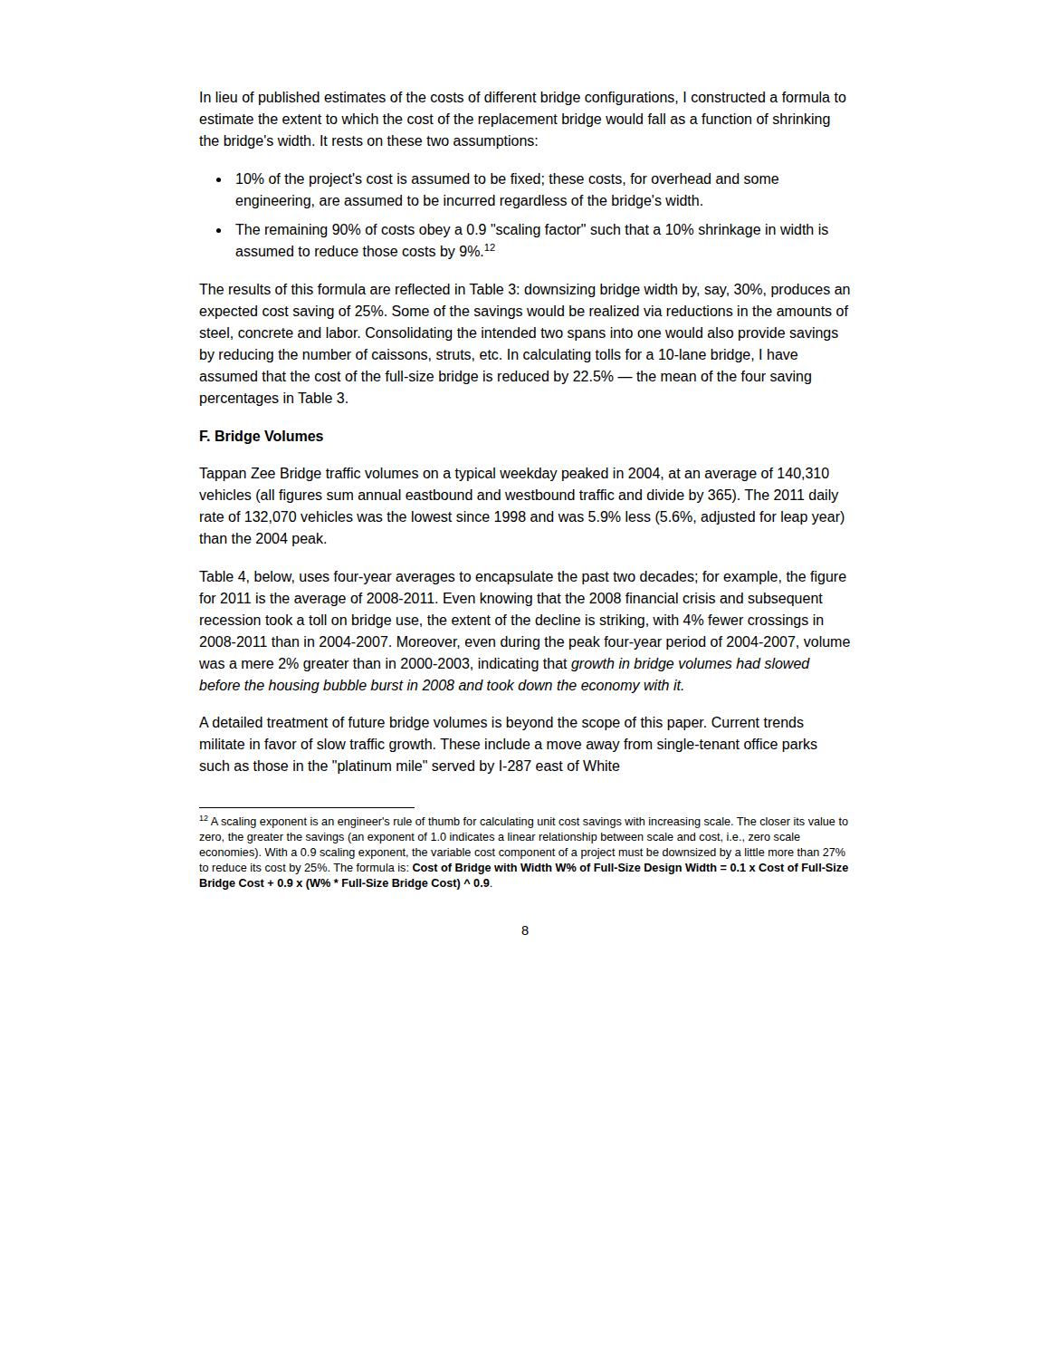In lieu of published estimates of the costs of different bridge configurations, I constructed a formula to estimate the extent to which the cost of the replacement bridge would fall as a function of shrinking the bridge's width. It rests on these two assumptions:
10% of the project's cost is assumed to be fixed; these costs, for overhead and some engineering, are assumed to be incurred regardless of the bridge's width.
The remaining 90% of costs obey a 0.9 "scaling factor" such that a 10% shrinkage in width is assumed to reduce those costs by 9%.12
The results of this formula are reflected in Table 3: downsizing bridge width by, say, 30%, produces an expected cost saving of 25%. Some of the savings would be realized via reductions in the amounts of steel, concrete and labor. Consolidating the intended two spans into one would also provide savings by reducing the number of caissons, struts, etc. In calculating tolls for a 10-lane bridge, I have assumed that the cost of the full-size bridge is reduced by 22.5% — the mean of the four saving percentages in Table 3.
F. Bridge Volumes
Tappan Zee Bridge traffic volumes on a typical weekday peaked in 2004, at an average of 140,310 vehicles (all figures sum annual eastbound and westbound traffic and divide by 365). The 2011 daily rate of 132,070 vehicles was the lowest since 1998 and was 5.9% less (5.6%, adjusted for leap year) than the 2004 peak.
Table 4, below, uses four-year averages to encapsulate the past two decades; for example, the figure for 2011 is the average of 2008-2011. Even knowing that the 2008 financial crisis and subsequent recession took a toll on bridge use, the extent of the decline is striking, with 4% fewer crossings in 2008-2011 than in 2004-2007. Moreover, even during the peak four-year period of 2004-2007, volume was a mere 2% greater than in 2000-2003, indicating that growth in bridge volumes had slowed before the housing bubble burst in 2008 and took down the economy with it.
A detailed treatment of future bridge volumes is beyond the scope of this paper. Current trends militate in favor of slow traffic growth. These include a move away from single-tenant office parks such as those in the "platinum mile" served by I-287 east of White
12 A scaling exponent is an engineer's rule of thumb for calculating unit cost savings with increasing scale. The closer its value to zero, the greater the savings (an exponent of 1.0 indicates a linear relationship between scale and cost, i.e., zero scale economies). With a 0.9 scaling exponent, the variable cost component of a project must be downsized by a little more than 27% to reduce its cost by 25%. The formula is: Cost of Bridge with Width W% of Full-Size Design Width = 0.1 x Cost of Full-Size Bridge Cost + 0.9 x (W% * Full-Size Bridge Cost) ^ 0.9.
8